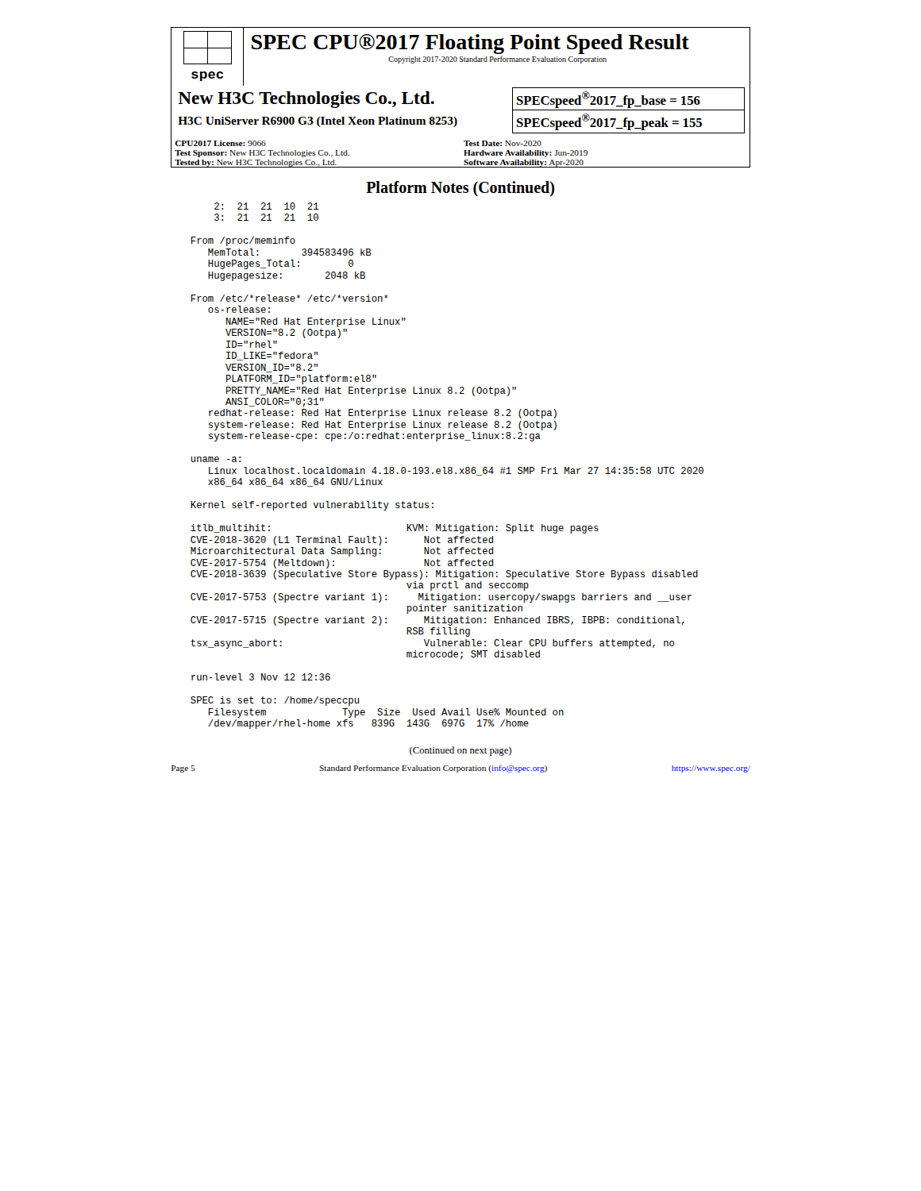spec
SPEC CPU®2017 Floating Point Speed Result
Copyright 2017-2020 Standard Performance Evaluation Corporation
New H3C Technologies Co., Ltd.
SPECspeed®2017_fp_base = 156
H3C UniServer R6900 G3 (Intel Xeon Platinum 8253)
SPECspeed®2017_fp_peak = 155
| CPU2017 License: 9066 | Test Date: Nov-2020 |
| Test Sponsor: New H3C Technologies Co., Ltd. | Hardware Availability: Jun-2019 |
| Tested by: New H3C Technologies Co., Ltd. | Software Availability: Apr-2020 |
Platform Notes (Continued)
     2:  21  21  10  21
     3:  21  21  21  10

 From /proc/meminfo
    MemTotal:       394583496 kB
    HugePages_Total:        0
    Hugepagesize:       2048 kB

 From /etc/*release* /etc/*version*
    os-release:
       NAME="Red Hat Enterprise Linux"
       VERSION="8.2 (Ootpa)"
       ID="rhel"
       ID_LIKE="fedora"
       VERSION_ID="8.2"
       PLATFORM_ID="platform:el8"
       PRETTY_NAME="Red Hat Enterprise Linux 8.2 (Ootpa)"
       ANSI_COLOR="0;31"
    redhat-release: Red Hat Enterprise Linux release 8.2 (Ootpa)
    system-release: Red Hat Enterprise Linux release 8.2 (Ootpa)
    system-release-cpe: cpe:/o:redhat:enterprise_linux:8.2:ga

 uname -a:
    Linux localhost.localdomain 4.18.0-193.el8.x86_64 #1 SMP Fri Mar 27 14:35:58 UTC 2020
    x86_64 x86_64 x86_64 GNU/Linux

 Kernel self-reported vulnerability status:

 itlb_multihit:                       KVM: Mitigation: Split huge pages
 CVE-2018-3620 (L1 Terminal Fault):      Not affected
 Microarchitectural Data Sampling:       Not affected
 CVE-2017-5754 (Meltdown):               Not affected
 CVE-2018-3639 (Speculative Store Bypass): Mitigation: Speculative Store Bypass disabled
                                      via prctl and seccomp
 CVE-2017-5753 (Spectre variant 1):     Mitigation: usercopy/swapgs barriers and __user
                                      pointer sanitization
 CVE-2017-5715 (Spectre variant 2):      Mitigation: Enhanced IBRS, IBPB: conditional,
                                      RSB filling
 tsx_async_abort:                        Vulnerable: Clear CPU buffers attempted, no
                                      microcode; SMT disabled

 run-level 3 Nov 12 12:36

 SPEC is set to: /home/speccpu
    Filesystem             Type  Size  Used Avail Use% Mounted on
    /dev/mapper/rhel-home xfs   839G  143G  697G  17% /home
(Continued on next page)
Page 5
Standard Performance Evaluation Corporation (info@spec.org)
https://www.spec.org/